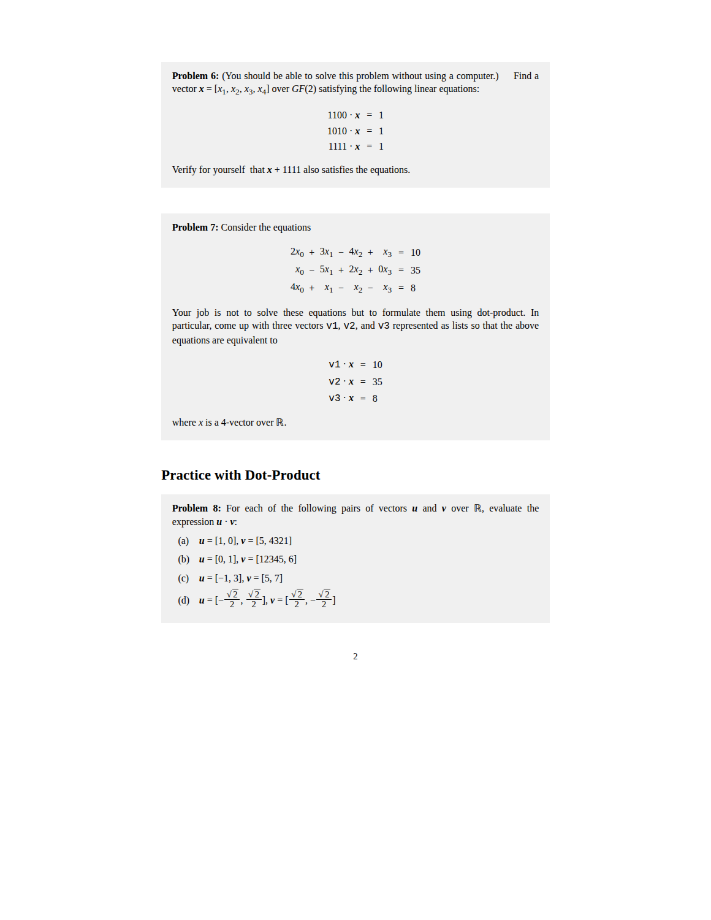Problem 6: (You should be able to solve this problem without using a computer.) Find a vector x = [x1, x2, x3, x4] over GF(2) satisfying the following linear equations:
| 1100 · x | = | 1 |
| 1010 · x | = | 1 |
| 1111 · x | = | 1 |
Verify for yourself that x + 1111 also satisfies the equations.
Problem 7: Consider the equations
| 2 x 0 | + | 3 x 1 | − | 4 x 2 | + | x 3 | = | 10 |
| x 0 | − | 5 x 1 | + | 2 x 2 | + | 0 x 3 | = | 35 |
| 4 x 0 | + | x 1 | − | x 2 | − | x 3 | = | 8 |
Your job is not to solve these equations but to formulate them using dot-product. In particular, come up with three vectors v1, v2, and v3 represented as lists so that the above equations are equivalent to
| v1 · x | = | 10 |
| v2 · x | = | 35 |
| v3 · x | = | 8 |
where x is a 4-vector over ℝ.
Practice with Dot-Product
Problem 8: For each of the following pairs of vectors u and v over ℝ, evaluate the expression u · v:
(a) u = [1, 0], v = [5, 4321]
(b) u = [0, 1], v = [12345, 6]
(c) u = [−1, 3], v = [5, 7]
(d) u = [−√22, √22], v = [√22, −√22]
2